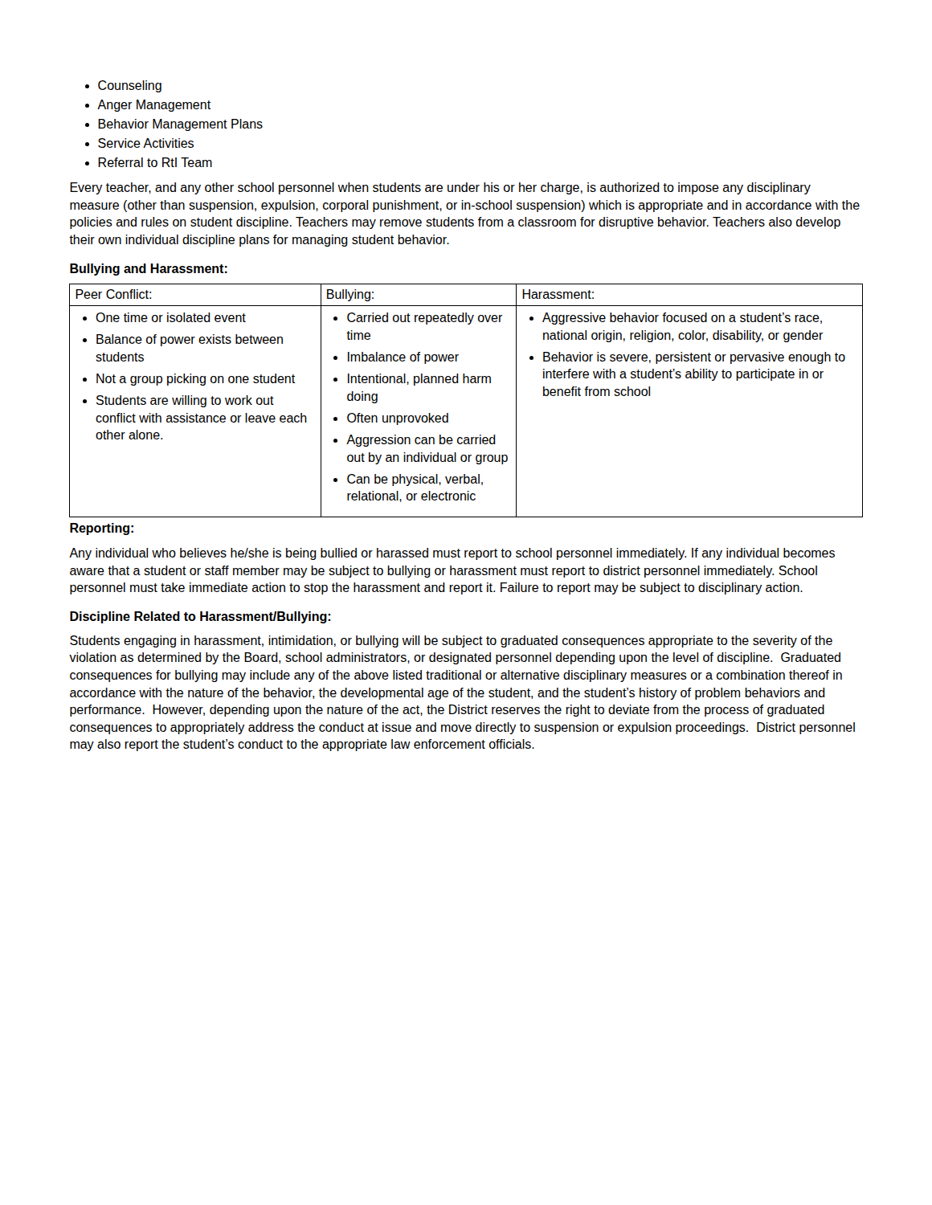Counseling
Anger Management
Behavior Management Plans
Service Activities
Referral to RtI Team
Every teacher, and any other school personnel when students are under his or her charge, is authorized to impose any disciplinary measure (other than suspension, expulsion, corporal punishment, or in-school suspension) which is appropriate and in accordance with the policies and rules on student discipline. Teachers may remove students from a classroom for disruptive behavior. Teachers also develop their own individual discipline plans for managing student behavior.
Bullying and Harassment:
| Peer Conflict: | Bullying: | Harassment: |
| --- | --- | --- |
| One time or isolated event Balance of power exists between students Not a group picking on one student Students are willing to work out conflict with assistance or leave each other alone. | Carried out repeatedly over time Imbalance of power Intentional, planned harm doing Often unprovoked Aggression can be carried out by an individual or group Can be physical, verbal, relational, or electronic | Aggressive behavior focused on a student’s race, national origin, religion, color, disability, or gender Behavior is severe, persistent or pervasive enough to interfere with a student’s ability to participate in or benefit from school |
Reporting:
Any individual who believes he/she is being bullied or harassed must report to school personnel immediately. If any individual becomes aware that a student or staff member may be subject to bullying or harassment must report to district personnel immediately. School personnel must take immediate action to stop the harassment and report it. Failure to report may be subject to disciplinary action.
Discipline Related to Harassment/Bullying:
Students engaging in harassment, intimidation, or bullying will be subject to graduated consequences appropriate to the severity of the violation as determined by the Board, school administrators, or designated personnel depending upon the level of discipline. Graduated consequences for bullying may include any of the above listed traditional or alternative disciplinary measures or a combination thereof in accordance with the nature of the behavior, the developmental age of the student, and the student’s history of problem behaviors and performance. However, depending upon the nature of the act, the District reserves the right to deviate from the process of graduated consequences to appropriately address the conduct at issue and move directly to suspension or expulsion proceedings. District personnel may also report the student’s conduct to the appropriate law enforcement officials.